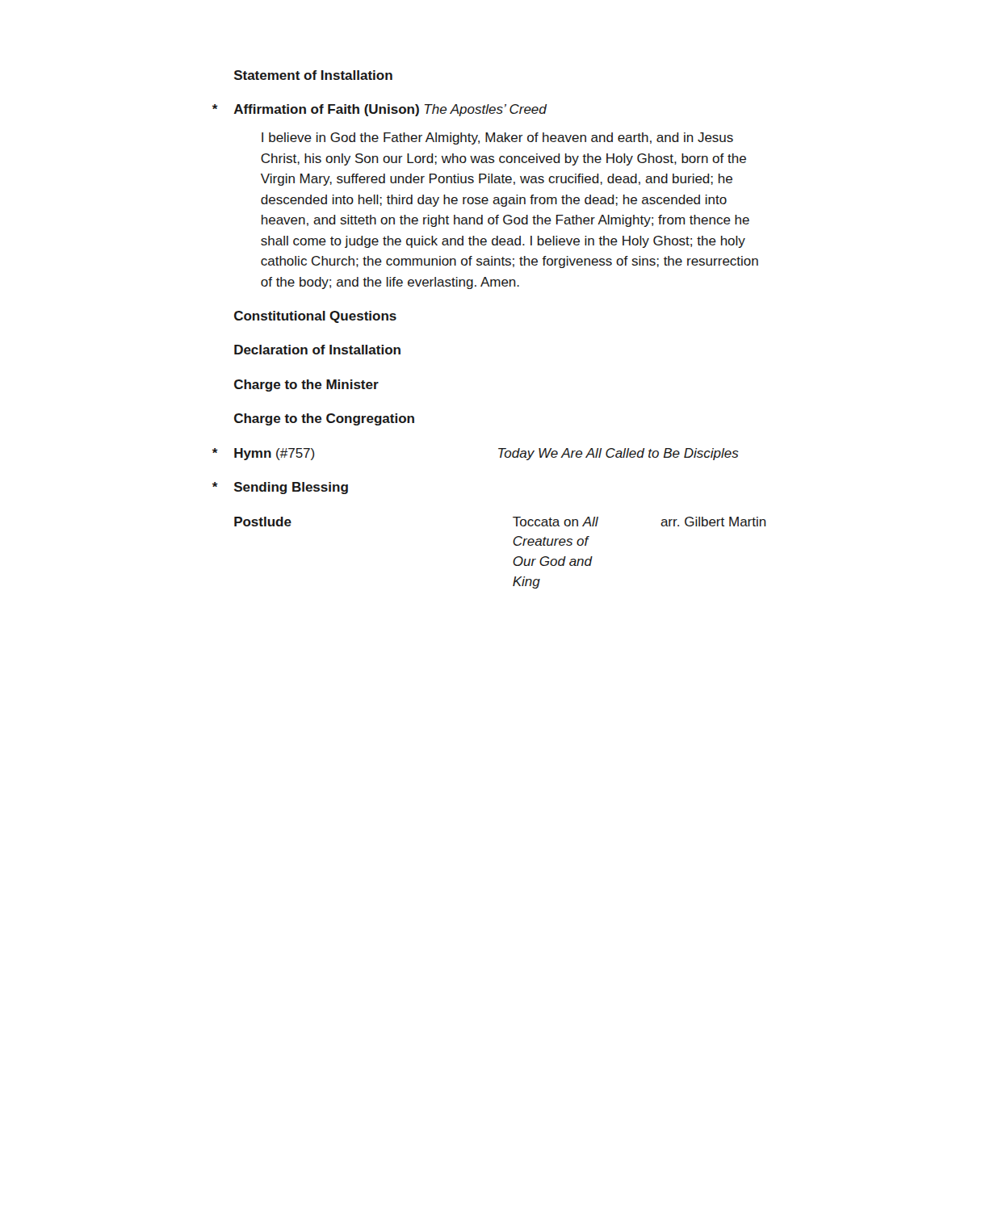Statement of Installation
*
Affirmation of Faith (Unison) The Apostles’ Creed
I believe in God the Father Almighty, Maker of heaven and earth, and in Jesus Christ, his only Son our Lord; who was conceived by the Holy Ghost, born of the Virgin Mary, suffered under Pontius Pilate, was crucified, dead, and buried; he descended into hell; third day he rose again from the dead; he ascended into heaven, and sitteth on the right hand of God the Father Almighty; from thence he shall come to judge the quick and the dead. I believe in the Holy Ghost; the holy catholic Church; the communion of saints; the forgiveness of sins; the resurrection of the body; and the life everlasting. Amen.
Constitutional Questions
Declaration of Installation
Charge to the Minister
Charge to the Congregation
*
Hymn (#757)
Today We Are All Called to Be Disciples
*
Sending Blessing
Postlude
Toccata on All Creatures of Our God and King
arr. Gilbert Martin